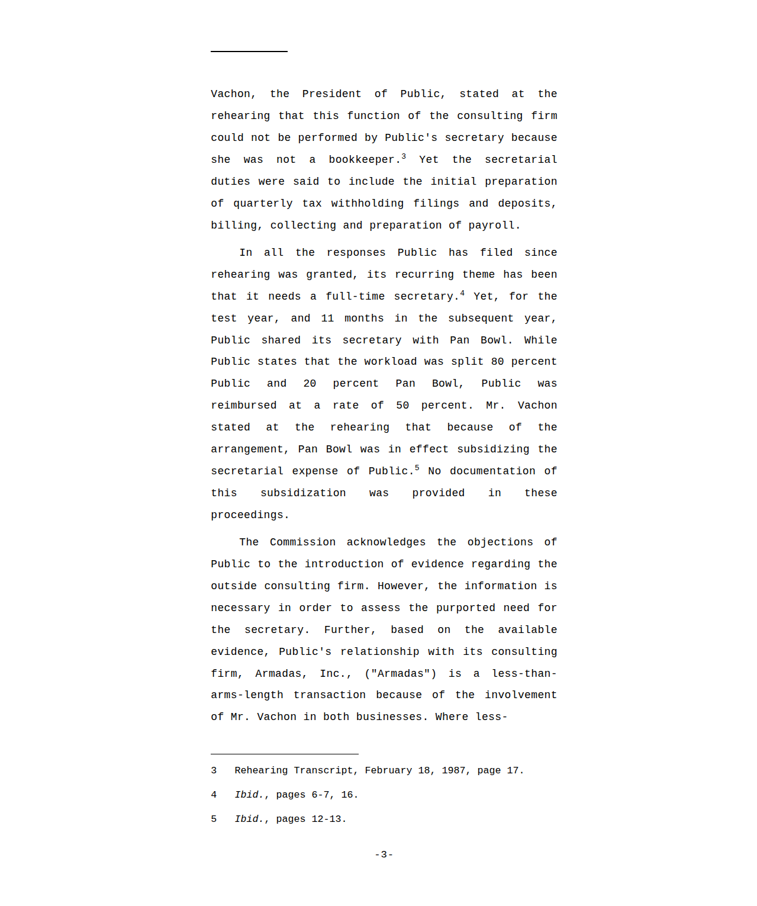Vachon, the President of Public, stated at the rehearing that this function of the consulting firm could not be performed by Public's secretary because she was not a bookkeeper.3 Yet the secretarial duties were said to include the initial preparation of quarterly tax withholding filings and deposits, billing, collecting and preparation of payroll.
In all the responses Public has filed since rehearing was granted, its recurring theme has been that it needs a full-time secretary.4 Yet, for the test year, and 11 months in the subsequent year, Public shared its secretary with Pan Bowl. While Public states that the workload was split 80 percent Public and 20 percent Pan Bowl, Public was reimbursed at a rate of 50 percent. Mr. Vachon stated at the rehearing that because of the arrangement, Pan Bowl was in effect subsidizing the secretarial expense of Public.5 No documentation of this subsidization was provided in these proceedings.
The Commission acknowledges the objections of Public to the introduction of evidence regarding the outside consulting firm. However, the information is necessary in order to assess the purported need for the secretary. Further, based on the available evidence, Public's relationship with its consulting firm, Armadas, Inc., ("Armadas") is a less-than-arms-length transaction because of the involvement of Mr. Vachon in both businesses. Where less-
3
Rehearing Transcript, February 18, 1987, page 17.
4
Ibid., pages 6-7, 16.
5
Ibid., pages 12-13.
-3-